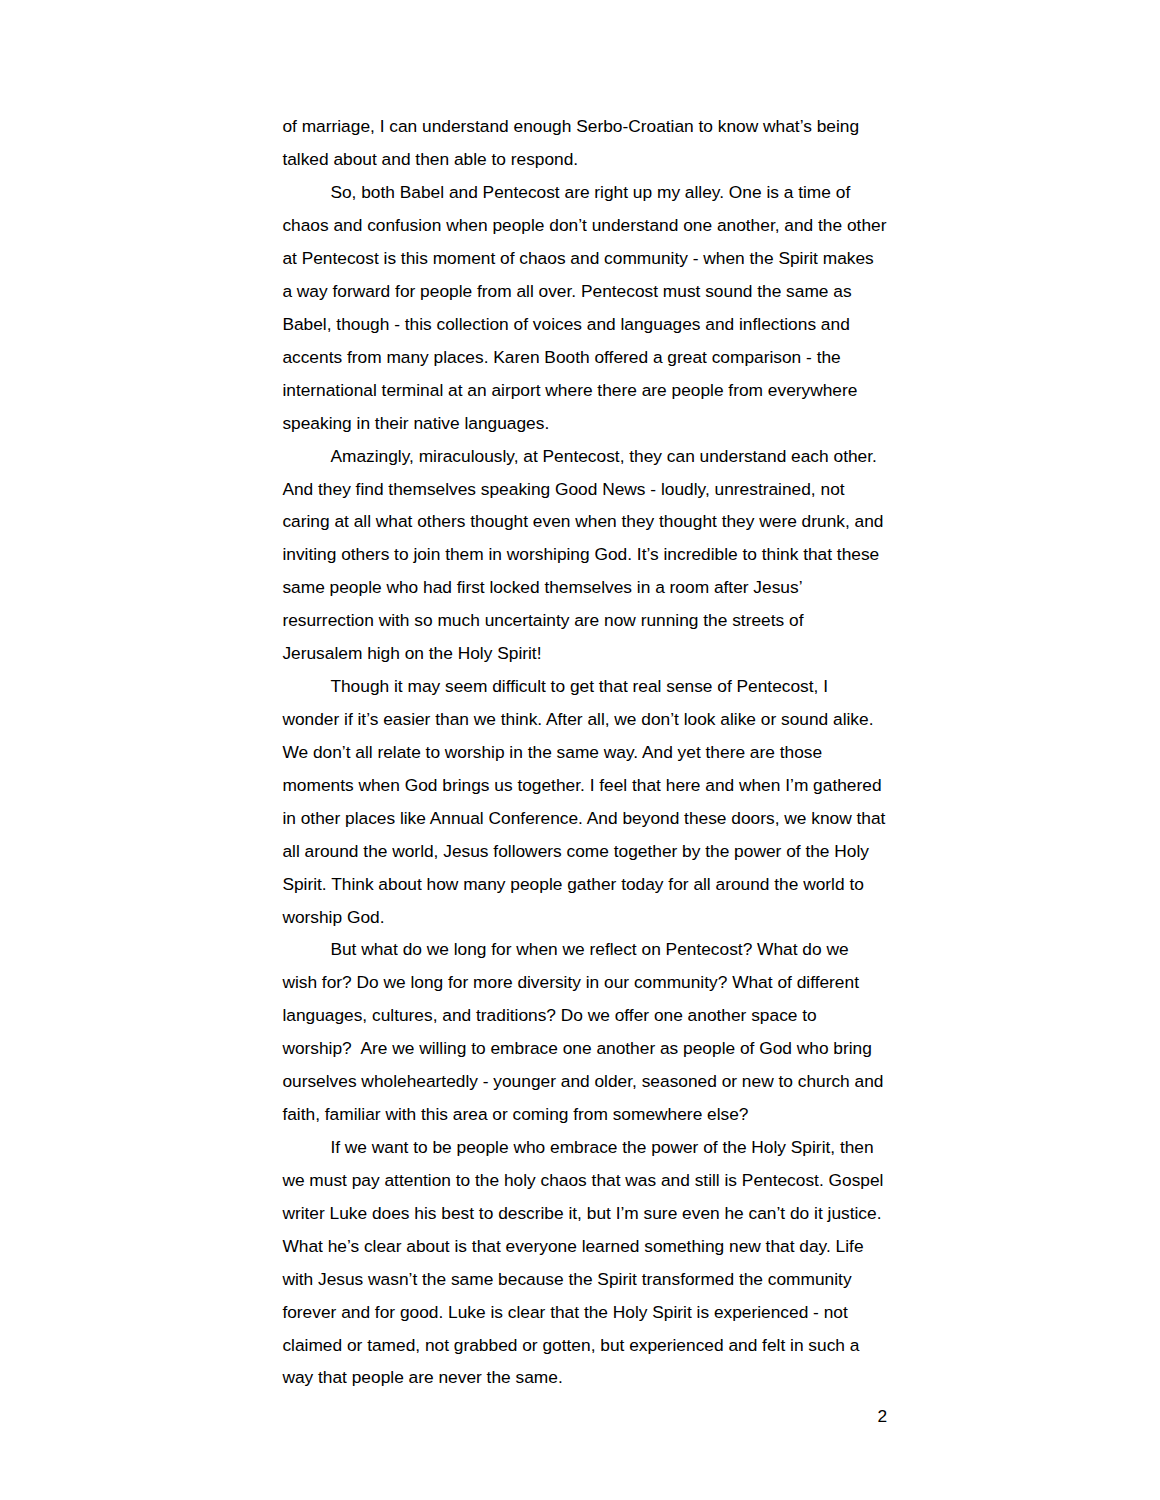of marriage, I can understand enough Serbo-Croatian to know what’s being talked about and then able to respond.
So, both Babel and Pentecost are right up my alley. One is a time of chaos and confusion when people don’t understand one another, and the other at Pentecost is this moment of chaos and community - when the Spirit makes a way forward for people from all over. Pentecost must sound the same as Babel, though - this collection of voices and languages and inflections and accents from many places. Karen Booth offered a great comparison - the international terminal at an airport where there are people from everywhere speaking in their native languages.
Amazingly, miraculously, at Pentecost, they can understand each other. And they find themselves speaking Good News - loudly, unrestrained, not caring at all what others thought even when they thought they were drunk, and inviting others to join them in worshiping God. It’s incredible to think that these same people who had first locked themselves in a room after Jesus’ resurrection with so much uncertainty are now running the streets of Jerusalem high on the Holy Spirit!
Though it may seem difficult to get that real sense of Pentecost, I wonder if it’s easier than we think. After all, we don’t look alike or sound alike. We don’t all relate to worship in the same way. And yet there are those moments when God brings us together. I feel that here and when I’m gathered in other places like Annual Conference. And beyond these doors, we know that all around the world, Jesus followers come together by the power of the Holy Spirit. Think about how many people gather today for all around the world to worship God.
But what do we long for when we reflect on Pentecost? What do we wish for? Do we long for more diversity in our community? What of different languages, cultures, and traditions? Do we offer one another space to worship? Are we willing to embrace one another as people of God who bring ourselves wholeheartedly - younger and older, seasoned or new to church and faith, familiar with this area or coming from somewhere else?
If we want to be people who embrace the power of the Holy Spirit, then we must pay attention to the holy chaos that was and still is Pentecost. Gospel writer Luke does his best to describe it, but I’m sure even he can’t do it justice. What he’s clear about is that everyone learned something new that day. Life with Jesus wasn’t the same because the Spirit transformed the community forever and for good. Luke is clear that the Holy Spirit is experienced - not claimed or tamed, not grabbed or gotten, but experienced and felt in such a way that people are never the same.
2